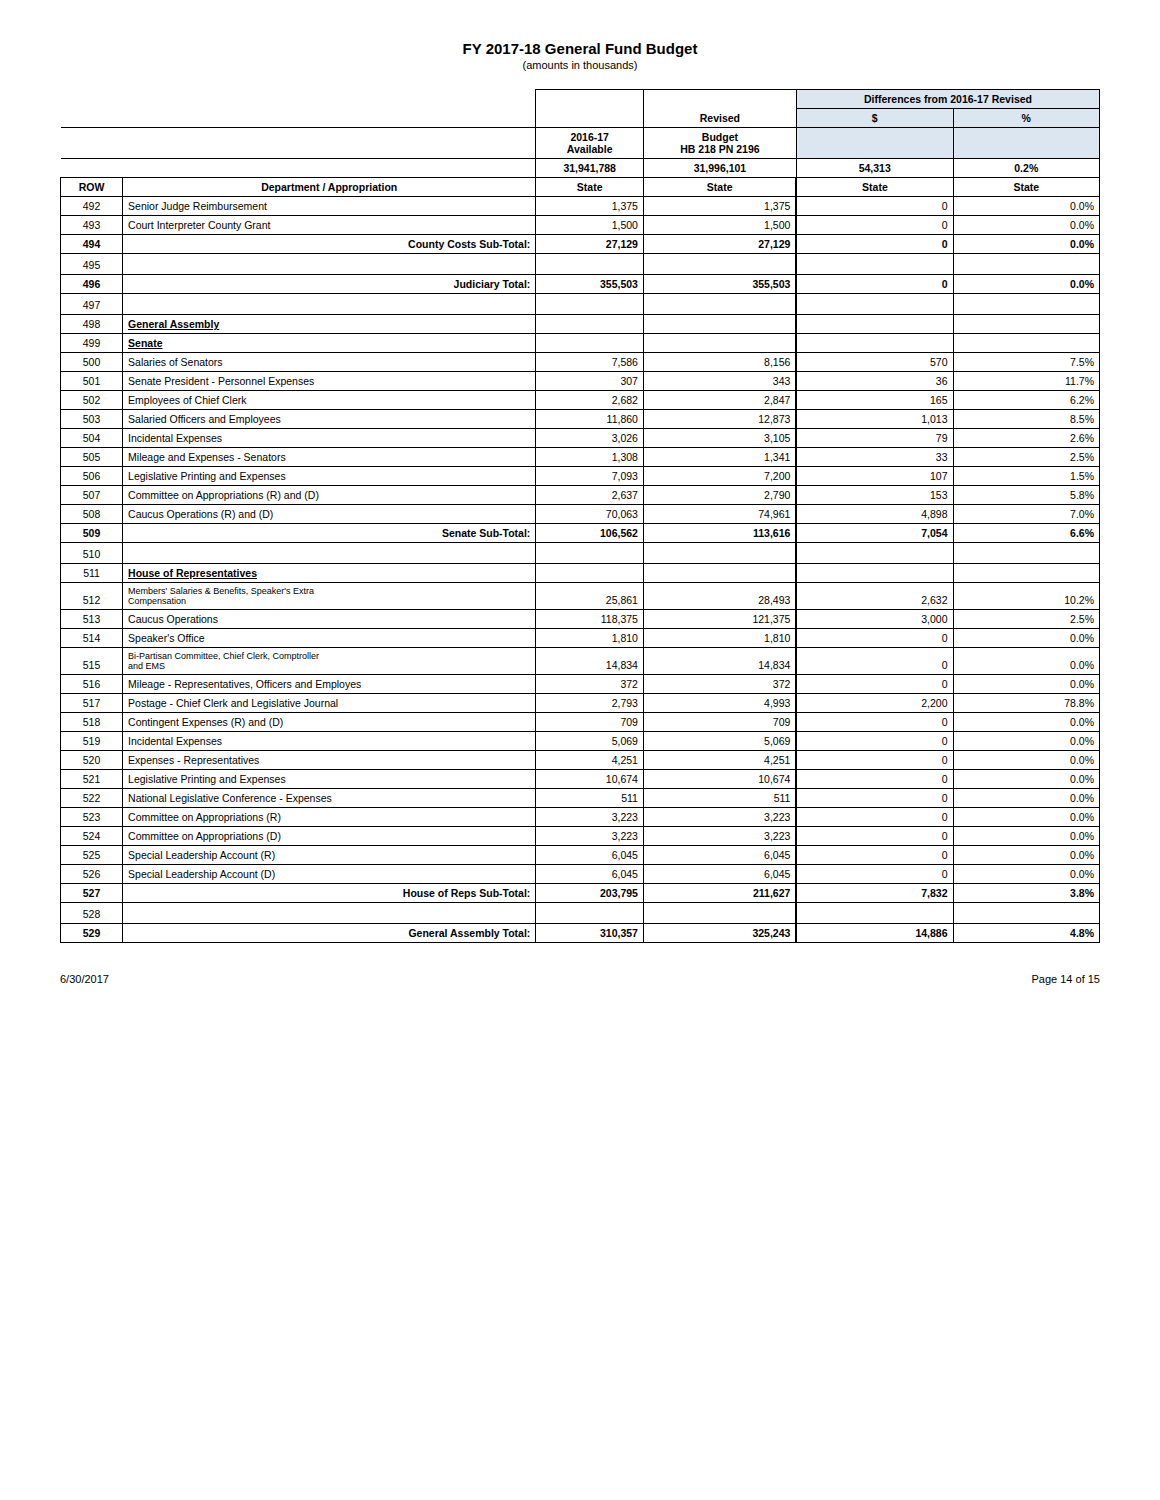FY 2017-18 General Fund Budget
(amounts in thousands)
| | | Revised | Differences from 2016-17 Revised |
| --- | --- | --- | --- |
| $ | % |
| | | 2016-17 Available | Budget HB 218 PN 2196 | | |
| | | 31,941,788 | 31,996,101 | 54,313 | 0.2% |
| ROW | Department / Appropriation | State | State | State | State |
| 492 | Senior Judge Reimbursement | 1,375 | 1,375 | 0 | 0.0% |
| 493 | Court Interpreter County Grant | 1,500 | 1,500 | 0 | 0.0% |
| 494 | County Costs Sub-Total: | 27,129 | 27,129 | 0 | 0.0% |
| 495 | | | | | |
| 496 | Judiciary Total: | 355,503 | 355,503 | 0 | 0.0% |
| 497 | | | | | |
| 498 | General Assembly | | | | |
| 499 | Senate | | | | |
| 500 | Salaries of Senators | 7,586 | 8,156 | 570 | 7.5% |
| 501 | Senate President - Personnel Expenses | 307 | 343 | 36 | 11.7% |
| 502 | Employees of Chief Clerk | 2,682 | 2,847 | 165 | 6.2% |
| 503 | Salaried Officers and Employees | 11,860 | 12,873 | 1,013 | 8.5% |
| 504 | Incidental Expenses | 3,026 | 3,105 | 79 | 2.6% |
| 505 | Mileage and Expenses - Senators | 1,308 | 1,341 | 33 | 2.5% |
| 506 | Legislative Printing and Expenses | 7,093 | 7,200 | 107 | 1.5% |
| 507 | Committee on Appropriations (R) and (D) | 2,637 | 2,790 | 153 | 5.8% |
| 508 | Caucus Operations (R) and (D) | 70,063 | 74,961 | 4,898 | 7.0% |
| 509 | Senate Sub-Total: | 106,562 | 113,616 | 7,054 | 6.6% |
| 510 | | | | | |
| 511 | House of Representatives | | | | |
| 512 | Members' Salaries & Benefits, Speaker's Extra Compensation | 25,861 | 28,493 | 2,632 | 10.2% |
| 513 | Caucus Operations | 118,375 | 121,375 | 3,000 | 2.5% |
| 514 | Speaker's Office | 1,810 | 1,810 | 0 | 0.0% |
| 515 | Bi-Partisan Committee, Chief Clerk, Comptroller and EMS | 14,834 | 14,834 | 0 | 0.0% |
| 516 | Mileage - Representatives, Officers and Employes | 372 | 372 | 0 | 0.0% |
| 517 | Postage - Chief Clerk and Legislative Journal | 2,793 | 4,993 | 2,200 | 78.8% |
| 518 | Contingent Expenses (R) and (D) | 709 | 709 | 0 | 0.0% |
| 519 | Incidental Expenses | 5,069 | 5,069 | 0 | 0.0% |
| 520 | Expenses - Representatives | 4,251 | 4,251 | 0 | 0.0% |
| 521 | Legislative Printing and Expenses | 10,674 | 10,674 | 0 | 0.0% |
| 522 | National Legislative Conference - Expenses | 511 | 511 | 0 | 0.0% |
| 523 | Committee on Appropriations (R) | 3,223 | 3,223 | 0 | 0.0% |
| 524 | Committee on Appropriations (D) | 3,223 | 3,223 | 0 | 0.0% |
| 525 | Special Leadership Account (R) | 6,045 | 6,045 | 0 | 0.0% |
| 526 | Special Leadership Account (D) | 6,045 | 6,045 | 0 | 0.0% |
| 527 | House of Reps Sub-Total: | 203,795 | 211,627 | 7,832 | 3.8% |
| 528 | | | | | |
| 529 | General Assembly Total: | 310,357 | 325,243 | 14,886 | 4.8% |
6/30/2017 Page 14 of 15